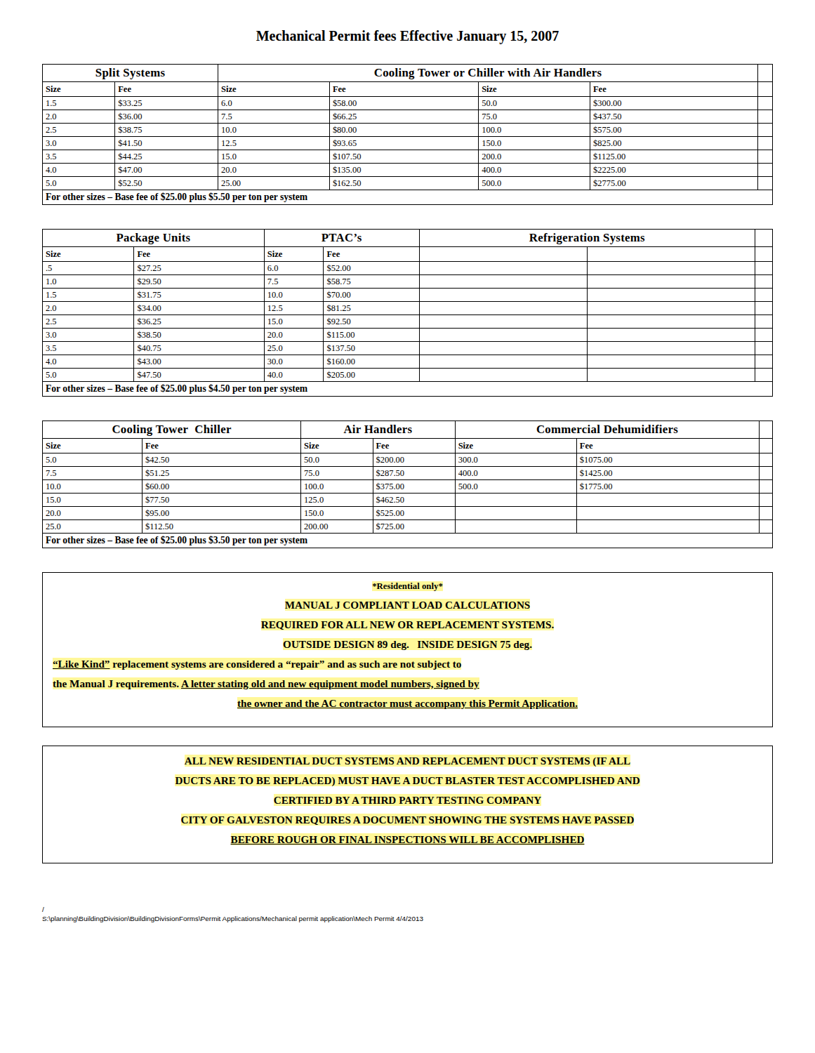Mechanical Permit fees Effective January 15, 2007
| Split Systems | Cooling Tower or Chiller with Air Handlers | |
| --- | --- | --- |
| Size | Fee | Size | Fee | Size | Fee | |
| 1.5 | $33.25 | 6.0 | $58.00 | 50.0 | $300.00 | |
| 2.0 | $36.00 | 7.5 | $66.25 | 75.0 | $437.50 | |
| 2.5 | $38.75 | 10.0 | $80.00 | 100.0 | $575.00 | |
| 3.0 | $41.50 | 12.5 | $93.65 | 150.0 | $825.00 | |
| 3.5 | $44.25 | 15.0 | $107.50 | 200.0 | $1125.00 | |
| 4.0 | $47.00 | 20.0 | $135.00 | 400.0 | $2225.00 | |
| 5.0 | $52.50 | 25.00 | $162.50 | 500.0 | $2775.00 | |
| For other sizes – Base fee of $25.00 plus $5.50 per ton per system |
| Package Units | PTAC’s | Refrigeration Systems | |
| --- | --- | --- | --- |
| Size | Fee | Size | Fee | | | |
| .5 | $27.25 | 6.0 | $52.00 | | | |
| 1.0 | $29.50 | 7.5 | $58.75 | | | |
| 1.5 | $31.75 | 10.0 | $70.00 | | | |
| 2.0 | $34.00 | 12.5 | $81.25 | | | |
| 2.5 | $36.25 | 15.0 | $92.50 | | | |
| 3.0 | $38.50 | 20.0 | $115.00 | | | |
| 3.5 | $40.75 | 25.0 | $137.50 | | | |
| 4.0 | $43.00 | 30.0 | $160.00 | | | |
| 5.0 | $47.50 | 40.0 | $205.00 | | | |
| For other sizes – Base fee of $25.00 plus $4.50 per ton per system |
| Cooling Tower Chiller | Air Handlers | Commercial Dehumidifiers | |
| --- | --- | --- | --- |
| Size | Fee | Size | Fee | Size | Fee | |
| 5.0 | $42.50 | 50.0 | $200.00 | 300.0 | $1075.00 | |
| 7.5 | $51.25 | 75.0 | $287.50 | 400.0 | $1425.00 | |
| 10.0 | $60.00 | 100.0 | $375.00 | 500.0 | $1775.00 | |
| 15.0 | $77.50 | 125.0 | $462.50 | | | |
| 20.0 | $95.00 | 150.0 | $525.00 | | | |
| 25.0 | $112.50 | 200.00 | $725.00 | | | |
| For other sizes – Base fee of $25.00 plus $3.50 per ton per system |
*Residential only*
MANUAL J COMPLIANT LOAD CALCULATIONS
REQUIRED FOR ALL NEW OR REPLACEMENT SYSTEMS.
OUTSIDE DESIGN 89 deg. INSIDE DESIGN 75 deg.
“Like Kind” replacement systems are considered a “repair” and as such are not subject to
the Manual J requirements. A letter stating old and new equipment model numbers, signed by
the owner and the AC contractor must accompany this Permit Application.
ALL NEW RESIDENTIAL DUCT SYSTEMS AND REPLACEMENT DUCT SYSTEMS (IF ALL
DUCTS ARE TO BE REPLACED) MUST HAVE A DUCT BLASTER TEST ACCOMPLISHED AND
CERTIFIED BY A THIRD PARTY TESTING COMPANY
CITY OF GALVESTON REQUIRES A DOCUMENT SHOWING THE SYSTEMS HAVE PASSED
BEFORE ROUGH OR FINAL INSPECTIONS WILL BE ACCOMPLISHED
/ S:\planning\BuildingDivision\BuildingDivisionForms\Permit Applications/Mechanical permit application\Mech Permit 4/4/2013